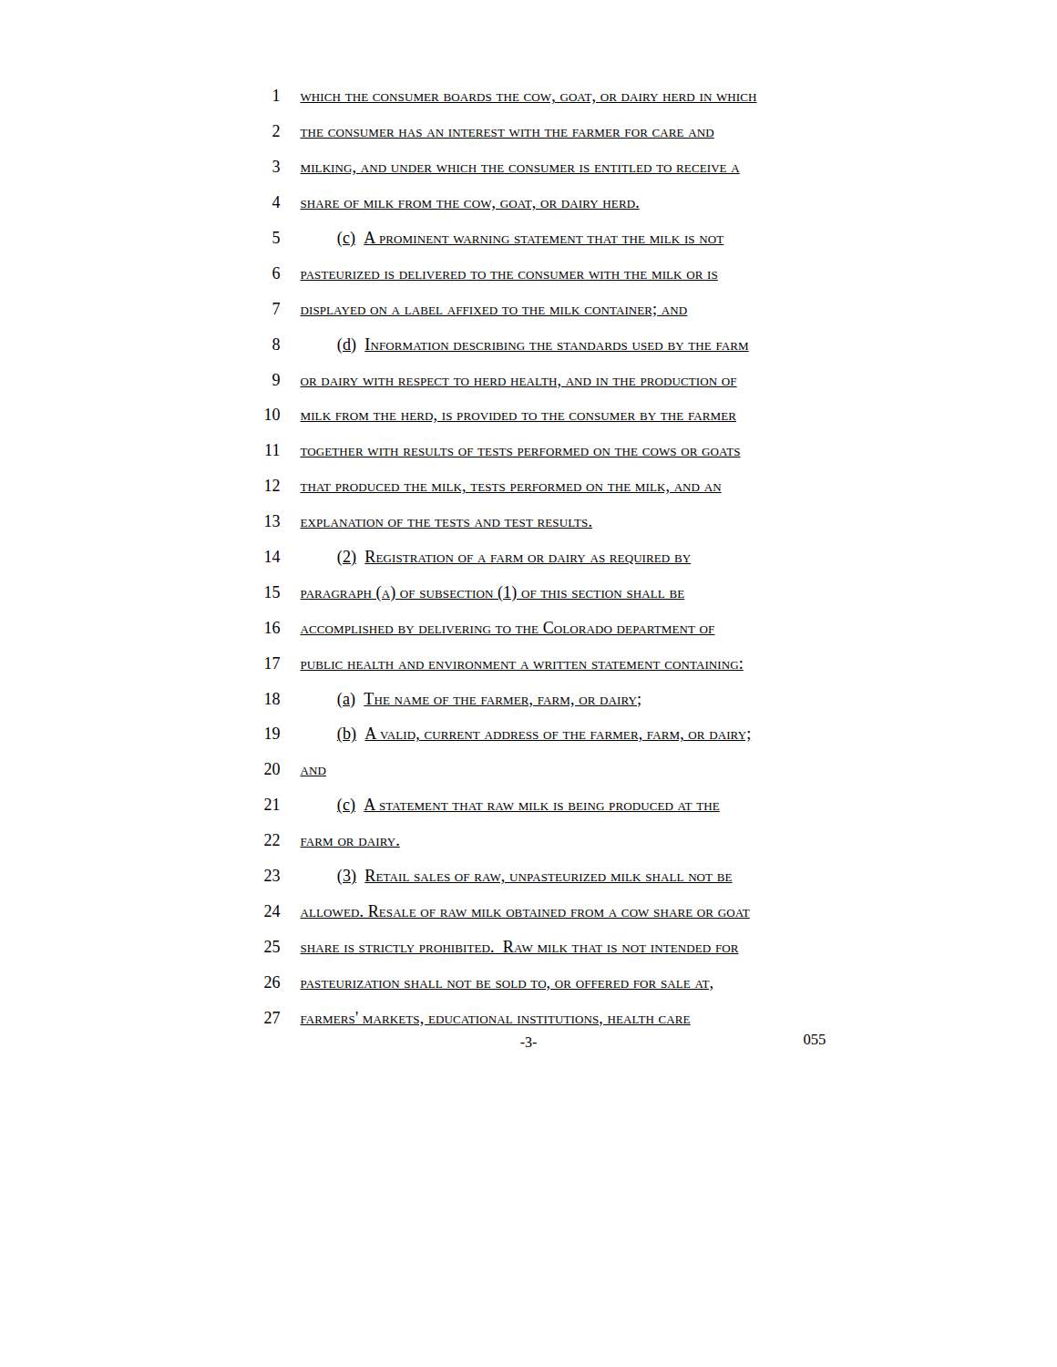| 1 | which the consumer boards the cow, goat, or dairy herd in which |
| 2 | the consumer has an interest with the farmer for care and |
| 3 | milking, and under which the consumer is entitled to receive a |
| 4 | share of milk from the cow, goat, or dairy herd. |
| 5 | (c) A prominent warning statement that the milk is not |
| 6 | pasteurized is delivered to the consumer with the milk or is |
| 7 | displayed on a label affixed to the milk container; and |
| 8 | (d) Information describing the standards used by the farm |
| 9 | or dairy with respect to herd health, and in the production of |
| 10 | milk from the herd, is provided to the consumer by the farmer |
| 11 | together with results of tests performed on the cows or goats |
| 12 | that produced the milk, tests performed on the milk, and an |
| 13 | explanation of the tests and test results. |
| 14 | (2) Registration of a farm or dairy as required by |
| 15 | paragraph (a) of subsection (1) of this section shall be |
| 16 | accomplished by delivering to the Colorado department of |
| 17 | public health and environment a written statement containing: |
| 18 | (a) The name of the farmer, farm, or dairy; |
| 19 | (b) A valid, current address of the farmer, farm, or dairy; |
| 20 | and |
| 21 | (c) A statement that raw milk is being produced at the |
| 22 | farm or dairy. |
| 23 | (3) Retail sales of raw, unpasteurized milk shall not be |
| 24 | allowed. Resale of raw milk obtained from a cow share or goat |
| 25 | share is strictly prohibited. Raw milk that is not intended for |
| 26 | pasteurization shall not be sold to, or offered for sale at, |
| 27 | farmers' markets, educational institutions, health care |
-3-
055